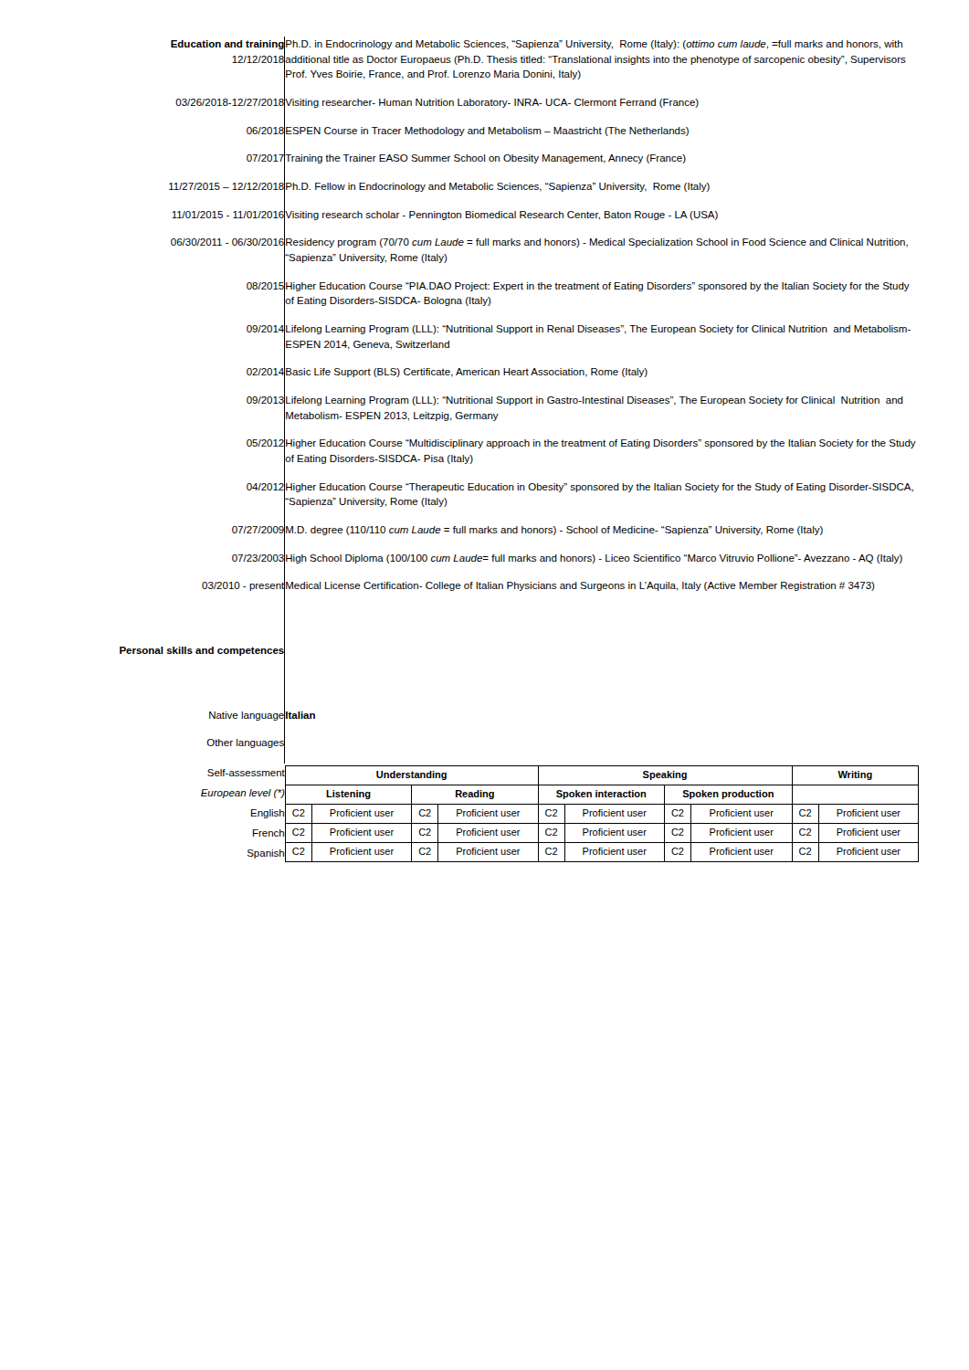| Education and training 12/12/2018 | Ph.D. in Endocrinology and Metabolic Sciences, “Sapienza” University, Rome (Italy): ( ottimo cum laude , =full marks and honors, with additional title as Doctor Europaeus (Ph.D. Thesis titled: “Translational insights into the phenotype of sarcopenic obesity”, Supervisors Prof. Yves Boirie, France, and Prof. Lorenzo Maria Donini, Italy) |
| 03/26/2018-12/27/2018 | Visiting researcher- Human Nutrition Laboratory- INRA- UCA- Clermont Ferrand (France) |
| 06/2018 | ESPEN Course in Tracer Methodology and Metabolism – Maastricht (The Netherlands) |
| 07/2017 | Training the Trainer EASO Summer School on Obesity Management, Annecy (France) |
| 11/27/2015 – 12/12/2018 | Ph.D. Fellow in Endocrinology and Metabolic Sciences, “Sapienza” University, Rome (Italy) |
| 11/01/2015 - 11/01/2016 | Visiting research scholar - Pennington Biomedical Research Center, Baton Rouge - LA (USA) |
| 06/30/2011 - 06/30/2016 | Residency program (70/70 cum Laude = full marks and honors) - Medical Specialization School in Food Science and Clinical Nutrition, “Sapienza” University, Rome (Italy) |
| 08/2015 | Higher Education Course “PIA.DAO Project: Expert in the treatment of Eating Disorders” sponsored by the Italian Society for the Study of Eating Disorders-SISDCA- Bologna (Italy) |
| 09/2014 | Lifelong Learning Program (LLL): “Nutritional Support in Renal Diseases”, The European Society for Clinical Nutrition and Metabolism- ESPEN 2014, Geneva, Switzerland |
| 02/2014 | Basic Life Support (BLS) Certificate, American Heart Association, Rome (Italy) |
| 09/2013 | Lifelong Learning Program (LLL): “Nutritional Support in Gastro-Intestinal Diseases”, The European Society for Clinical Nutrition and Metabolism- ESPEN 2013, Leitzpig, Germany |
| 05/2012 | Higher Education Course “Multidisciplinary approach in the treatment of Eating Disorders” sponsored by the Italian Society for the Study of Eating Disorders-SISDCA- Pisa (Italy) |
| 04/2012 | Higher Education Course “Therapeutic Education in Obesity” sponsored by the Italian Society for the Study of Eating Disorder-SISDCA, “Sapienza” University, Rome (Italy) |
| 07/27/2009 | M.D. degree (110/110 cum Laude = full marks and honors) - School of Medicine- “Sapienza” University, Rome (Italy) |
| 07/23/2003 | High School Diploma (100/100 cum Laude = full marks and honors) - Liceo Scientifico “Marco Vitruvio Pollione”- Avezzano - AQ (Italy) |
| 03/2010 - present | Medical License Certification- College of Italian Physicians and Surgeons in L’Aquila, Italy (Active Member Registration # 3473) |
| Personal skills and competences | |
| Native language | Italian |
| Other languages | |
| Self-assessment European level (*) English French Spanish | / Understanding / Speaking / Writing / / --- / --- / --- / / Listening / Reading / Spoken interaction / Spoken production / / / C2 / Proficient user / C2 / Proficient user / C2 / Proficient user / C2 / Proficient user / C2 / Proficient user / / C2 / Proficient user / C2 / Proficient user / C2 / Proficient user / C2 / Proficient user / C2 / Proficient user / / C2 / Proficient user / C2 / Proficient user / C2 / Proficient user / C2 / Proficient user / C2 / Proficient user / |